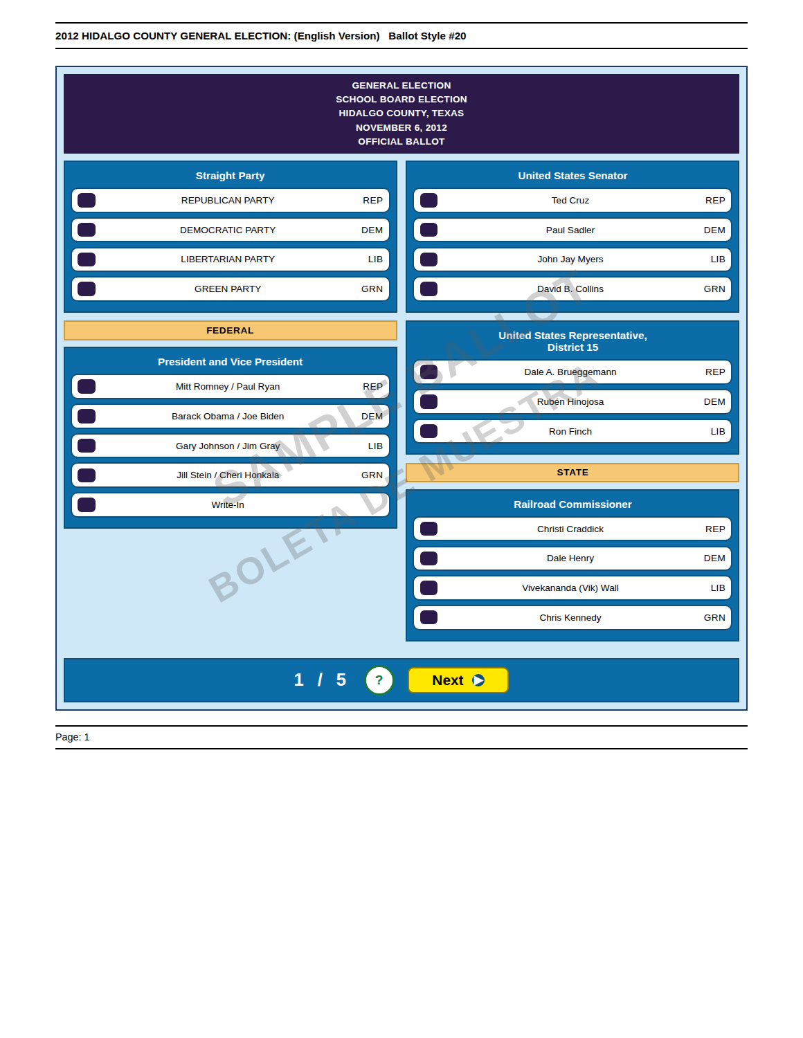2012 HIDALGO COUNTY GENERAL ELECTION: (English Version) Ballot Style #20
SAMPLE BALLOT BOLETA DE MUESTRA
GENERAL ELECTION
SCHOOL BOARD ELECTION
HIDALGO COUNTY, TEXAS
NOVEMBER 6, 2012
OFFICIAL BALLOT
Straight Party
REPUBLICAN PARTY REP
DEMOCRATIC PARTY DEM
LIBERTARIAN PARTY LIB
GREEN PARTY GRN
FEDERAL
President and Vice President
Mitt Romney / Paul Ryan REP
Barack Obama / Joe Biden DEM
Gary Johnson / Jim Gray LIB
Jill Stein / Cheri Honkala GRN
Write-In
United States Senator
Ted Cruz REP
Paul Sadler DEM
John Jay Myers LIB
David B. Collins GRN
United States Representative,
District 15
Dale A. Brueggemann REP
Rubén Hinojosa DEM
Ron Finch LIB
STATE
Railroad Commissioner
Christi Craddick REP
Dale Henry DEM
Vivekananda (Vik) Wall LIB
Chris Kennedy GRN
1 / 5
?
Next ▶
Page: 1